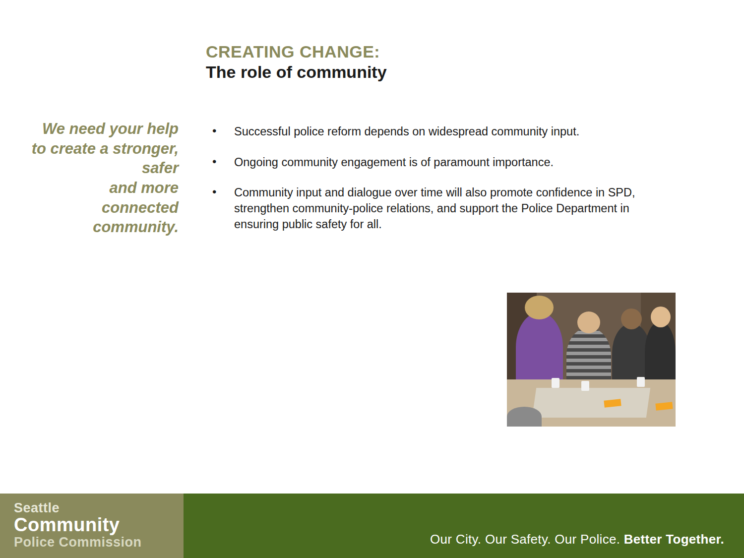CREATING CHANGE:
The role of community
We need your help to create a stronger, safer
and more connected community.
Successful police reform depends on widespread community input.
Ongoing community engagement is of paramount importance.
Community input and dialogue over time will also promote confidence in SPD, strengthen community-police relations, and support the Police Department in ensuring public safety for all.
Seattle
Community
Police Commission
Our City. Our Safety. Our Police. Better Together.